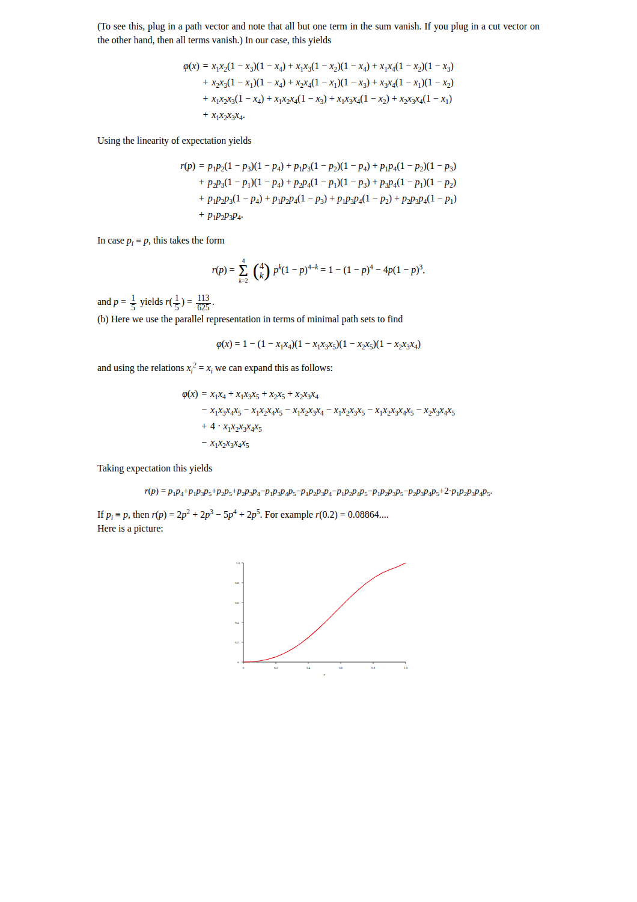(To see this, plug in a path vector and note that all but one term in the sum vanish. If you plug in a cut vector on the other hand, then all terms vanish.) In our case, this yields
| φ ( x ) | = | x 1 x 2 (1 − x 3 )(1 − x 4 ) + x 1 x 3 (1 − x 2 )(1 − x 4 ) + x 1 x 4 (1 − x 2 )(1 − x 3 ) |
| | + | x 2 x 3 (1 − x 1 )(1 − x 4 ) + x 2 x 4 (1 − x 1 )(1 − x 3 ) + x 3 x 4 (1 − x 1 )(1 − x 2 ) |
| | + | x 1 x 2 x 3 (1 − x 4 ) + x 1 x 2 x 4 (1 − x 3 ) + x 1 x 3 x 4 (1 − x 2 ) + x 2 x 3 x 4 (1 − x 1 ) |
| | + | x 1 x 2 x 3 x 4 . |
Using the linearity of expectation yields
| r ( p ) | = | p 1 p 2 (1 − p 3 )(1 − p 4 ) + p 1 p 3 (1 − p 2 )(1 − p 4 ) + p 1 p 4 (1 − p 2 )(1 − p 3 ) |
| | + | p 2 p 3 (1 − p 1 )(1 − p 4 ) + p 2 p 4 (1 − p 1 )(1 − p 3 ) + p 3 p 4 (1 − p 1 )(1 − p 2 ) |
| | + | p 1 p 2 p 3 (1 − p 4 ) + p 1 p 2 p 4 (1 − p 3 ) + p 1 p 3 p 4 (1 − p 2 ) + p 2 p 3 p 4 (1 − p 1 ) |
| | + | p 1 p 2 p 3 p 4 . |
In case pi ≡ p, this takes the form
r(p) = 4 Σ k=2 (4 k) pk(1 − p)4−k = 1 − (1 − p)4 − 4p(1 − p)3,
and p = 15 yields r(15) = 113625.
(b) Here we use the parallel representation in terms of minimal path sets to find
φ(x) = 1 − (1 − x1x4)(1 − x1x3x5)(1 − x2x5)(1 − x2x3x4)
and using the relations xi2 = xi we can expand this as follows:
| φ ( x ) | = | x 1 x 4 + x 1 x 3 x 5 + x 2 x 5 + x 2 x 3 x 4 |
| | − | x 1 x 3 x 4 x 5 − x 1 x 2 x 4 x 5 − x 1 x 2 x 3 x 4 − x 1 x 2 x 3 x 5 − x 1 x 2 x 3 x 4 x 5 − x 2 x 3 x 4 x 5 |
| | + | 4 · x 1 x 2 x 3 x 4 x 5 |
| | − | x 1 x 2 x 3 x 4 x 5 |
Taking expectation this yields
r(p) = p1p4+p1p3p5+p2p5+p2p3p4−p1p3p4p5−p1p2p3p4−p1p2p4p5−p1p2p3p5−p2p3p4p5+2·p1p2p3p4p5.
If pi ≡ p, then r(p) = 2p2 + 2p3 − 5p4 + 2p5. For example r(0.2) = 0.08864....
Here is a picture:
0 0.2 0.4 0.6 0.8 1.0 0 0.2 0.4 0.6 0.8 1.0 p